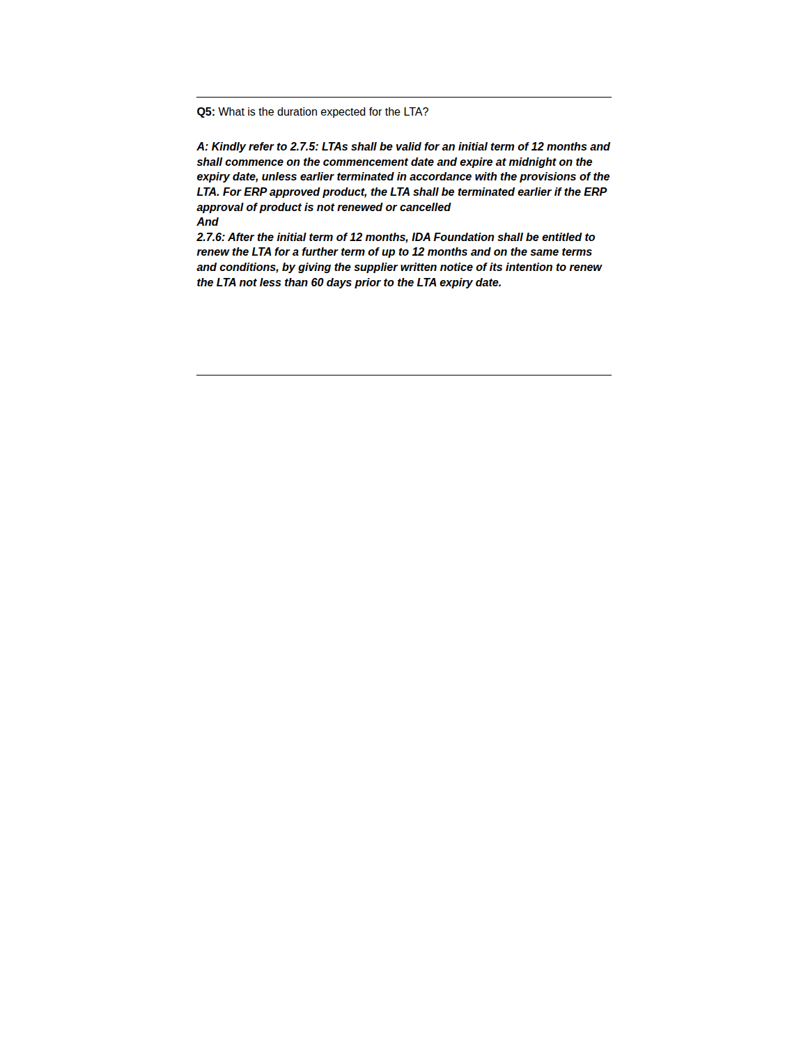Q5: What is the duration expected for the LTA?
A: Kindly refer to 2.7.5: LTAs shall be valid for an initial term of 12 months and shall commence on the commencement date and expire at midnight on the expiry date, unless earlier terminated in accordance with the provisions of the LTA. For ERP approved product, the LTA shall be terminated earlier if the ERP approval of product is not renewed or cancelled
And
2.7.6: After the initial term of 12 months, IDA Foundation shall be entitled to renew the LTA for a further term of up to 12 months and on the same terms and conditions, by giving the supplier written notice of its intention to renew the LTA not less than 60 days prior to the LTA expiry date.